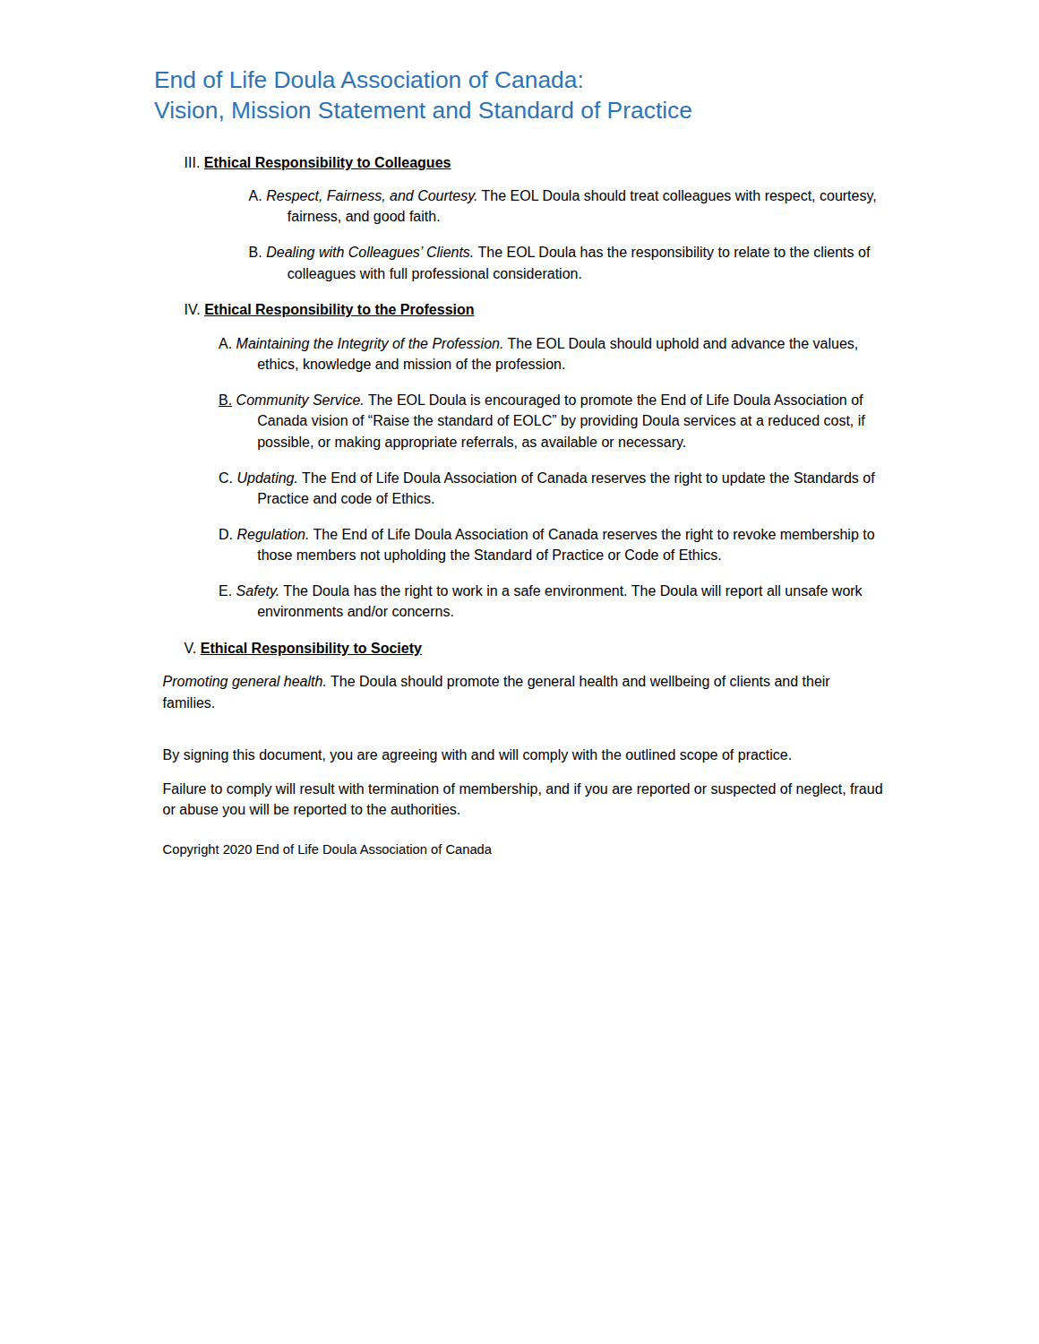End of Life Doula Association of Canada:
Vision, Mission Statement and Standard of Practice
III. Ethical Responsibility to Colleagues
A. Respect, Fairness, and Courtesy. The EOL Doula should treat colleagues with respect, courtesy, fairness, and good faith.
B. Dealing with Colleagues’ Clients. The EOL Doula has the responsibility to relate to the clients of colleagues with full professional consideration.
IV. Ethical Responsibility to the Profession
A. Maintaining the Integrity of the Profession. The EOL Doula should uphold and advance the values, ethics, knowledge and mission of the profession.
B. Community Service. The EOL Doula is encouraged to promote the End of Life Doula Association of Canada vision of “Raise the standard of EOLC” by providing Doula services at a reduced cost, if possible, or making appropriate referrals, as available or necessary.
C. Updating. The End of Life Doula Association of Canada reserves the right to update the Standards of Practice and code of Ethics.
D. Regulation. The End of Life Doula Association of Canada reserves the right to revoke membership to those members not upholding the Standard of Practice or Code of Ethics.
E. Safety. The Doula has the right to work in a safe environment. The Doula will report all unsafe work environments and/or concerns.
V. Ethical Responsibility to Society
Promoting general health. The Doula should promote the general health and wellbeing of clients and their families.
By signing this document, you are agreeing with and will comply with the outlined scope of practice.
Failure to comply will result with termination of membership, and if you are reported or suspected of neglect, fraud or abuse you will be reported to the authorities.
Copyright 2020 End of Life Doula Association of Canada